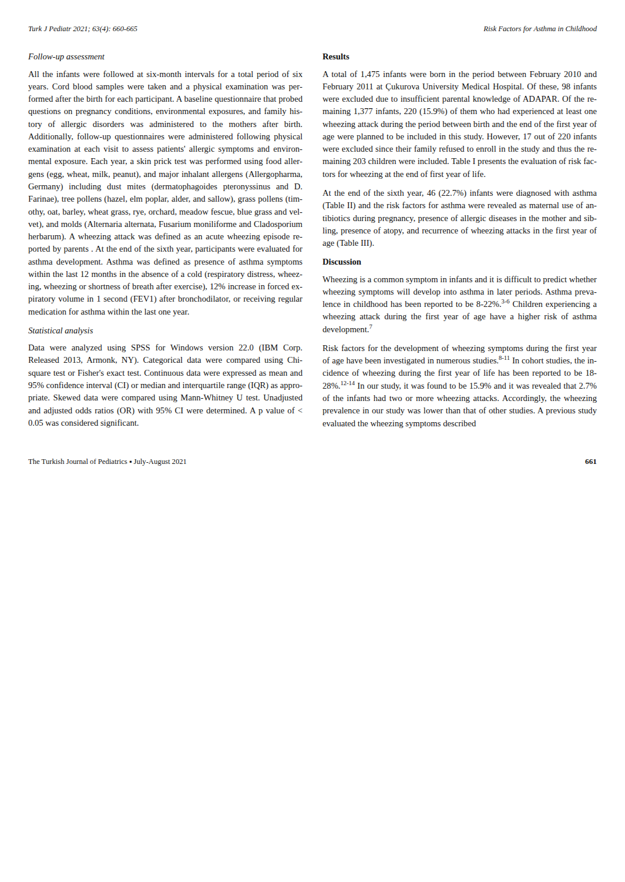Turk J Pediatr 2021; 63(4): 660-665 Risk Factors for Asthma in Childhood
Follow-up assessment
All the infants were followed at six-month intervals for a total period of six years. Cord blood samples were taken and a physical examination was performed after the birth for each participant. A baseline questionnaire that probed questions on pregnancy conditions, environmental exposures, and family history of allergic disorders was administered to the mothers after birth. Additionally, follow-up questionnaires were administered following physical examination at each visit to assess patients' allergic symptoms and environmental exposure. Each year, a skin prick test was performed using food allergens (egg, wheat, milk, peanut), and major inhalant allergens (Allergopharma, Germany) including dust mites (dermatophagoides pteronyssinus and D. Farinae), tree pollens (hazel, elm poplar, alder, and sallow), grass pollens (timothy, oat, barley, wheat grass, rye, orchard, meadow fescue, blue grass and velvet), and molds (Alternaria alternata, Fusarium moniliforme and Cladosporium herbarum). A wheezing attack was defined as an acute wheezing episode reported by parents . At the end of the sixth year, participants were evaluated for asthma development. Asthma was defined as presence of asthma symptoms within the last 12 months in the absence of a cold (respiratory distress, wheezing, wheezing or shortness of breath after exercise), 12% increase in forced expiratory volume in 1 second (FEV1) after bronchodilator, or receiving regular medication for asthma within the last one year.
Statistical analysis
Data were analyzed using SPSS for Windows version 22.0 (IBM Corp. Released 2013, Armonk, NY). Categorical data were compared using Chi-square test or Fisher's exact test. Continuous data were expressed as mean and 95% confidence interval (CI) or median and interquartile range (IQR) as appropriate. Skewed data were compared using Mann-Whitney U test. Unadjusted and adjusted odds ratios (OR) with 95% CI were determined. A p value of < 0.05 was considered significant.
Results
A total of 1,475 infants were born in the period between February 2010 and February 2011 at Çukurova University Medical Hospital. Of these, 98 infants were excluded due to insufficient parental knowledge of ADAPAR. Of the remaining 1,377 infants, 220 (15.9%) of them who had experienced at least one wheezing attack during the period between birth and the end of the first year of age were planned to be included in this study. However, 17 out of 220 infants were excluded since their family refused to enroll in the study and thus the remaining 203 children were included. Table I presents the evaluation of risk factors for wheezing at the end of first year of life.
At the end of the sixth year, 46 (22.7%) infants were diagnosed with asthma (Table II) and the risk factors for asthma were revealed as maternal use of antibiotics during pregnancy, presence of allergic diseases in the mother and sibling, presence of atopy, and recurrence of wheezing attacks in the first year of age (Table III).
Discussion
Wheezing is a common symptom in infants and it is difficult to predict whether wheezing symptoms will develop into asthma in later periods. Asthma prevalence in childhood has been reported to be 8-22%.3-6 Children experiencing a wheezing attack during the first year of age have a higher risk of asthma development.7
Risk factors for the development of wheezing symptoms during the first year of age have been investigated in numerous studies.8-11 In cohort studies, the incidence of wheezing during the first year of life has been reported to be 18-28%.12-14 In our study, it was found to be 15.9% and it was revealed that 2.7% of the infants had two or more wheezing attacks. Accordingly, the wheezing prevalence in our study was lower than that of other studies. A previous study evaluated the wheezing symptoms described
The Turkish Journal of Pediatrics ▪ July-August 2021 661